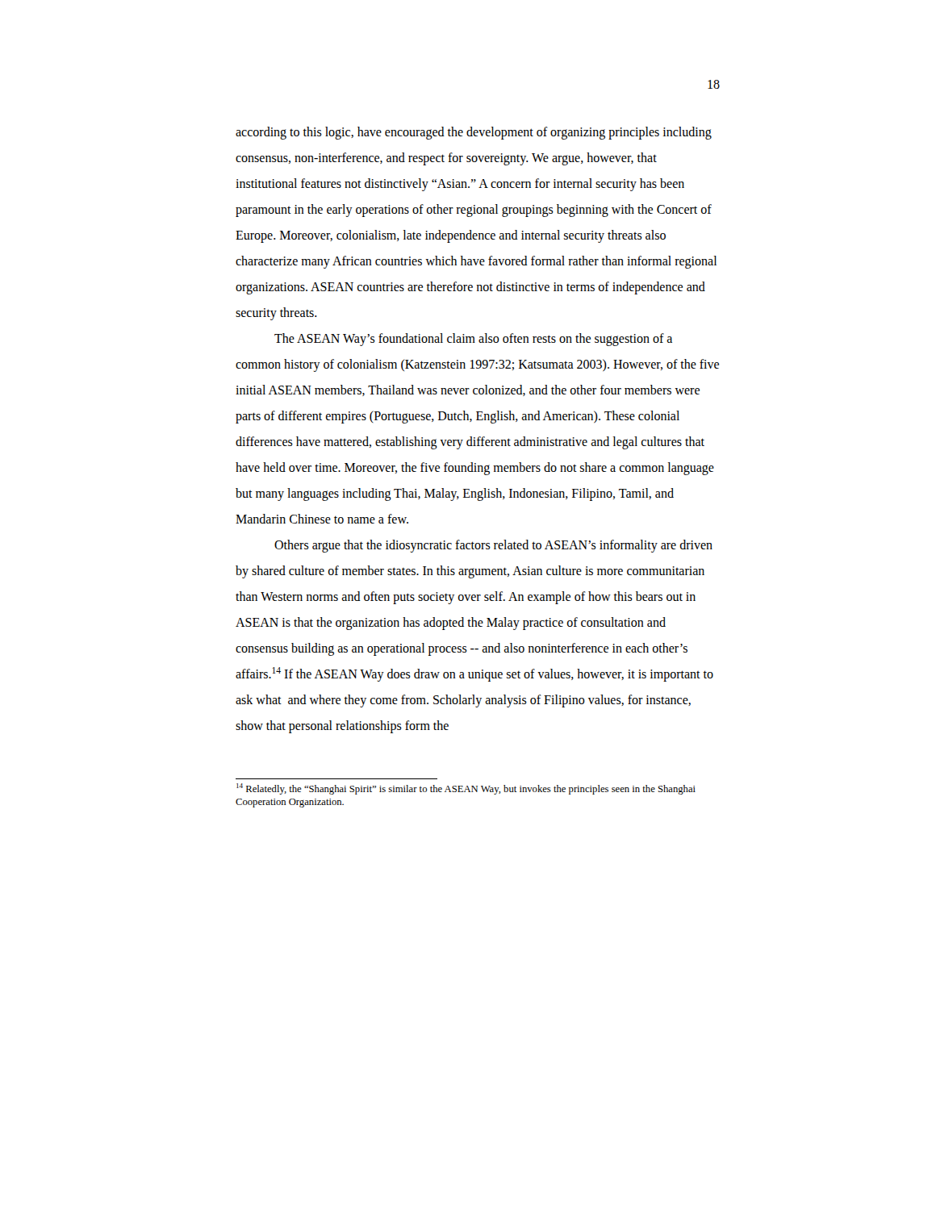18
according to this logic, have encouraged the development of organizing principles including consensus, non-interference, and respect for sovereignty. We argue, however, that institutional features not distinctively “Asian.” A concern for internal security has been paramount in the early operations of other regional groupings beginning with the Concert of Europe. Moreover, colonialism, late independence and internal security threats also characterize many African countries which have favored formal rather than informal regional organizations. ASEAN countries are therefore not distinctive in terms of independence and security threats.
The ASEAN Way’s foundational claim also often rests on the suggestion of a common history of colonialism (Katzenstein 1997:32; Katsumata 2003). However, of the five initial ASEAN members, Thailand was never colonized, and the other four members were parts of different empires (Portuguese, Dutch, English, and American). These colonial differences have mattered, establishing very different administrative and legal cultures that have held over time. Moreover, the five founding members do not share a common language but many languages including Thai, Malay, English, Indonesian, Filipino, Tamil, and Mandarin Chinese to name a few.
Others argue that the idiosyncratic factors related to ASEAN’s informality are driven by shared culture of member states. In this argument, Asian culture is more communitarian than Western norms and often puts society over self. An example of how this bears out in ASEAN is that the organization has adopted the Malay practice of consultation and consensus building as an operational process -- and also noninterference in each other’s affairs.14 If the ASEAN Way does draw on a unique set of values, however, it is important to ask what and where they come from. Scholarly analysis of Filipino values, for instance, show that personal relationships form the
14 Relatedly, the “Shanghai Spirit” is similar to the ASEAN Way, but invokes the principles seen in the Shanghai Cooperation Organization.